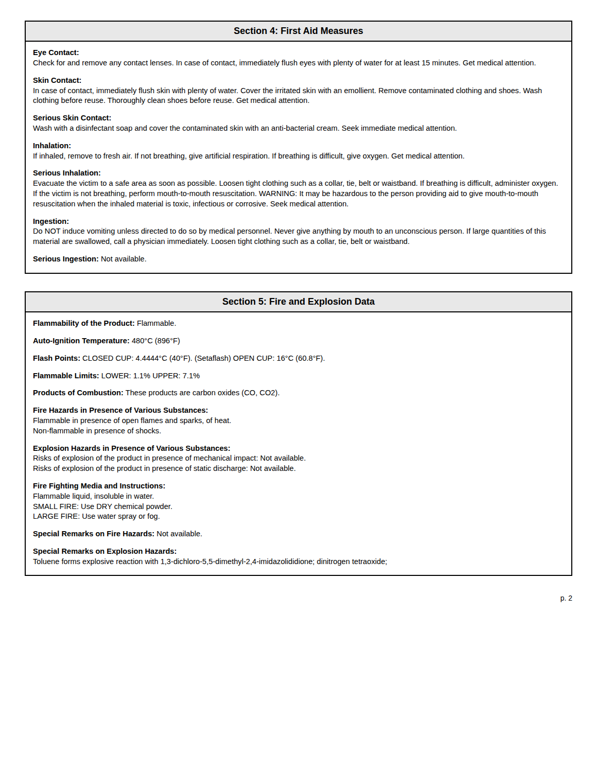Section 4: First Aid Measures
Eye Contact:
Check for and remove any contact lenses. In case of contact, immediately flush eyes with plenty of water for at least 15 minutes. Get medical attention.
Skin Contact:
In case of contact, immediately flush skin with plenty of water. Cover the irritated skin with an emollient. Remove contaminated clothing and shoes. Wash clothing before reuse. Thoroughly clean shoes before reuse. Get medical attention.
Serious Skin Contact:
Wash with a disinfectant soap and cover the contaminated skin with an anti-bacterial cream. Seek immediate medical attention.
Inhalation:
If inhaled, remove to fresh air. If not breathing, give artificial respiration. If breathing is difficult, give oxygen. Get medical attention.
Serious Inhalation:
Evacuate the victim to a safe area as soon as possible. Loosen tight clothing such as a collar, tie, belt or waistband. If breathing is difficult, administer oxygen. If the victim is not breathing, perform mouth-to-mouth resuscitation. WARNING: It may be hazardous to the person providing aid to give mouth-to-mouth resuscitation when the inhaled material is toxic, infectious or corrosive. Seek medical attention.
Ingestion:
Do NOT induce vomiting unless directed to do so by medical personnel. Never give anything by mouth to an unconscious person. If large quantities of this material are swallowed, call a physician immediately. Loosen tight clothing such as a collar, tie, belt or waistband.
Serious Ingestion: Not available.
Section 5: Fire and Explosion Data
Flammability of the Product: Flammable.
Auto-Ignition Temperature: 480°C (896°F)
Flash Points: CLOSED CUP: 4.4444°C (40°F). (Setaflash) OPEN CUP: 16°C (60.8°F).
Flammable Limits: LOWER: 1.1% UPPER: 7.1%
Products of Combustion: These products are carbon oxides (CO, CO2).
Fire Hazards in Presence of Various Substances:
Flammable in presence of open flames and sparks, of heat.
Non-flammable in presence of shocks.
Explosion Hazards in Presence of Various Substances:
Risks of explosion of the product in presence of mechanical impact: Not available.
Risks of explosion of the product in presence of static discharge: Not available.
Fire Fighting Media and Instructions:
Flammable liquid, insoluble in water.
SMALL FIRE: Use DRY chemical powder.
LARGE FIRE: Use water spray or fog.
Special Remarks on Fire Hazards: Not available.
Special Remarks on Explosion Hazards:
Toluene forms explosive reaction with 1,3-dichloro-5,5-dimethyl-2,4-imidazolididione; dinitrogen tetraoxide;
p. 2